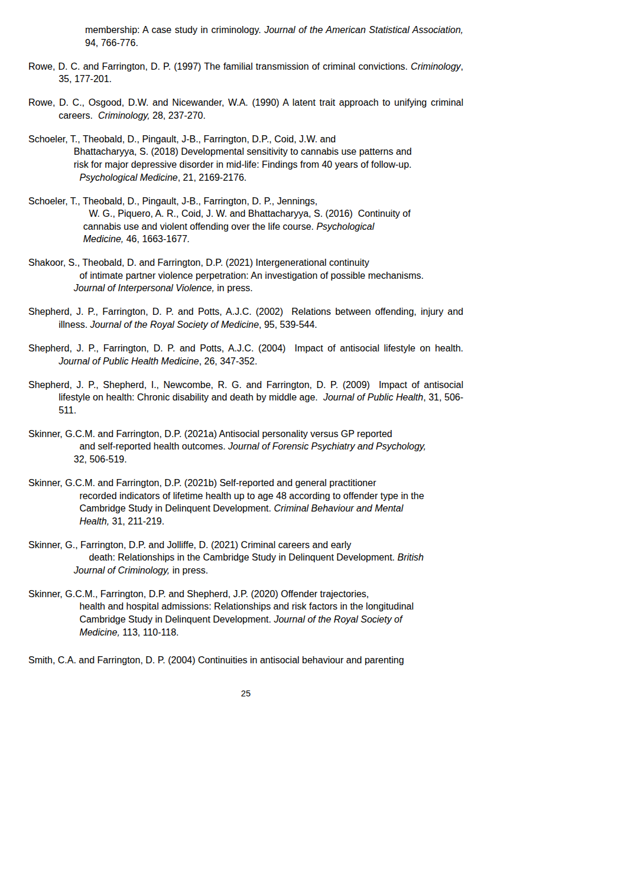membership: A case study in criminology. Journal of the American Statistical Association, 94, 766-776.
Rowe, D. C. and Farrington, D. P. (1997) The familial transmission of criminal convictions. Criminology, 35, 177-201.
Rowe, D. C., Osgood, D.W. and Nicewander, W.A. (1990) A latent trait approach to unifying criminal careers. Criminology, 28, 237-270.
Schoeler, T., Theobald, D., Pingault, J-B., Farrington, D.P., Coid, J.W. and Bhattacharyya, S. (2018) Developmental sensitivity to cannabis use patterns and risk for major depressive disorder in mid-life: Findings from 40 years of follow-up. Psychological Medicine, 21, 2169-2176.
Schoeler, T., Theobald, D., Pingault, J-B., Farrington, D. P., Jennings, W. G., Piquero, A. R., Coid, J. W. and Bhattacharyya, S. (2016) Continuity of cannabis use and violent offending over the life course. Psychological Medicine, 46, 1663-1677.
Shakoor, S., Theobald, D. and Farrington, D.P. (2021) Intergenerational continuity of intimate partner violence perpetration: An investigation of possible mechanisms. Journal of Interpersonal Violence, in press.
Shepherd, J. P., Farrington, D. P. and Potts, A.J.C. (2002) Relations between offending, injury and illness. Journal of the Royal Society of Medicine, 95, 539-544.
Shepherd, J. P., Farrington, D. P. and Potts, A.J.C. (2004) Impact of antisocial lifestyle on health. Journal of Public Health Medicine, 26, 347-352.
Shepherd, J. P., Shepherd, I., Newcombe, R. G. and Farrington, D. P. (2009) Impact of antisocial lifestyle on health: Chronic disability and death by middle age. Journal of Public Health, 31, 506-511.
Skinner, G.C.M. and Farrington, D.P. (2021a) Antisocial personality versus GP reported and self-reported health outcomes. Journal of Forensic Psychiatry and Psychology, 32, 506-519.
Skinner, G.C.M. and Farrington, D.P. (2021b) Self-reported and general practitioner recorded indicators of lifetime health up to age 48 according to offender type in the Cambridge Study in Delinquent Development. Criminal Behaviour and Mental Health, 31, 211-219.
Skinner, G., Farrington, D.P. and Jolliffe, D. (2021) Criminal careers and early death: Relationships in the Cambridge Study in Delinquent Development. British Journal of Criminology, in press.
Skinner, G.C.M., Farrington, D.P. and Shepherd, J.P. (2020) Offender trajectories, health and hospital admissions: Relationships and risk factors in the longitudinal Cambridge Study in Delinquent Development. Journal of the Royal Society of Medicine, 113, 110-118.
Smith, C.A. and Farrington, D. P. (2004) Continuities in antisocial behaviour and parenting
25